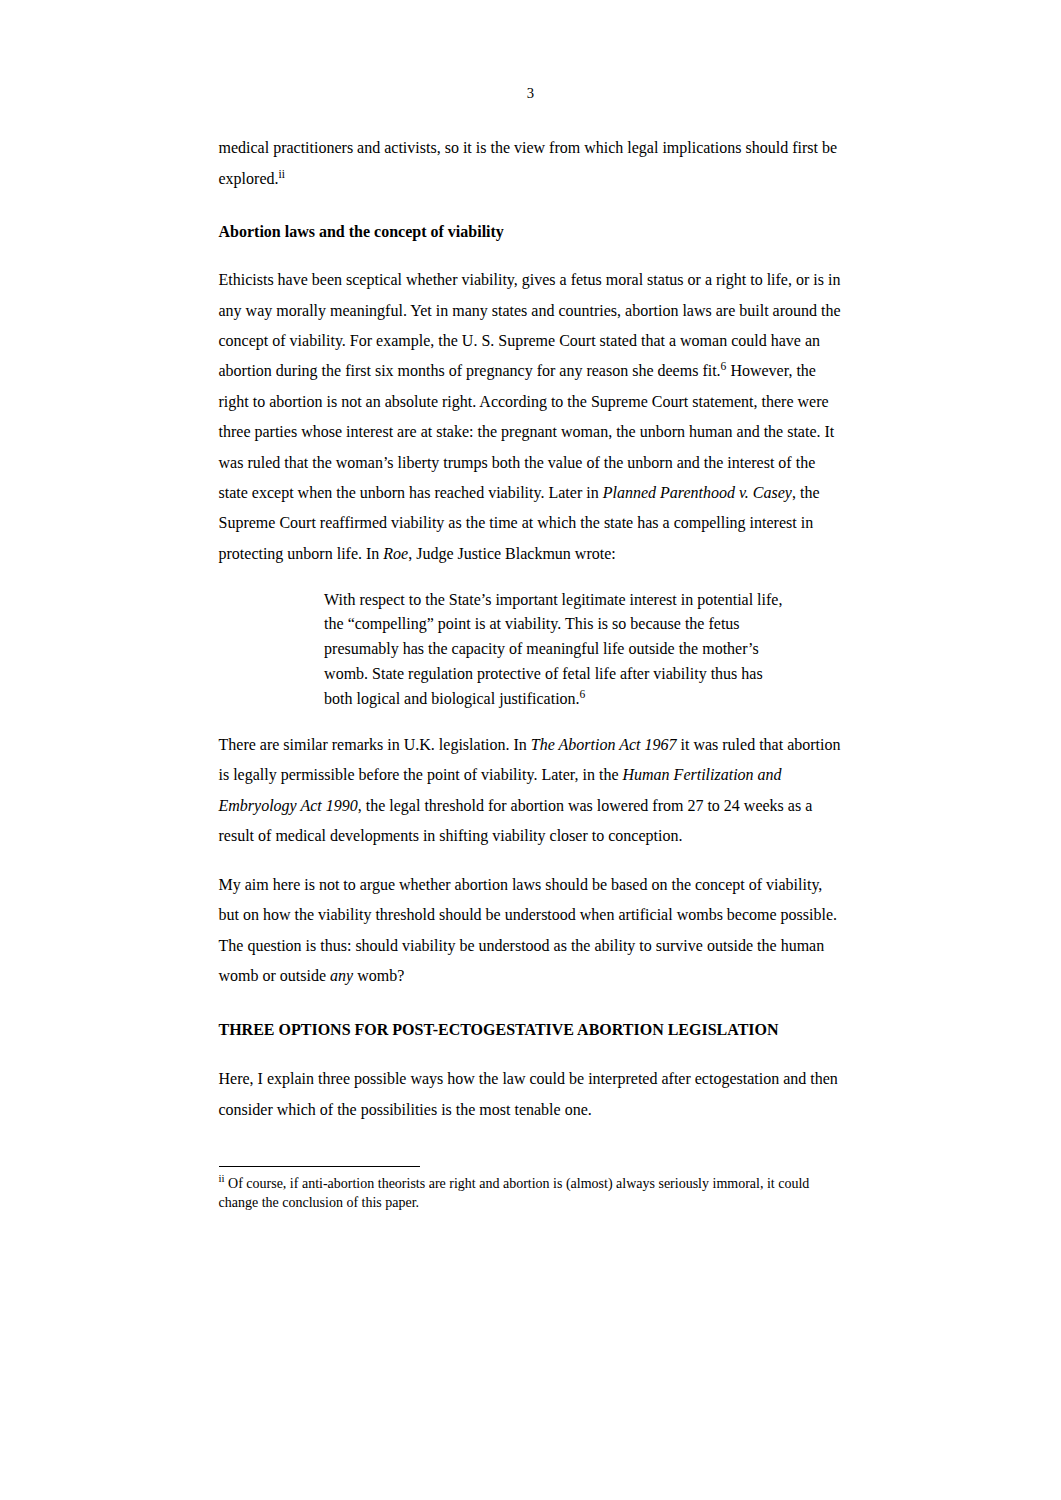3
medical practitioners and activists, so it is the view from which legal implications should first be explored.ii
Abortion laws and the concept of viability
Ethicists have been sceptical whether viability, gives a fetus moral status or a right to life, or is in any way morally meaningful. Yet in many states and countries, abortion laws are built around the concept of viability. For example, the U. S. Supreme Court stated that a woman could have an abortion during the first six months of pregnancy for any reason she deems fit.6 However, the right to abortion is not an absolute right. According to the Supreme Court statement, there were three parties whose interest are at stake: the pregnant woman, the unborn human and the state. It was ruled that the woman’s liberty trumps both the value of the unborn and the interest of the state except when the unborn has reached viability. Later in Planned Parenthood v. Casey, the Supreme Court reaffirmed viability as the time at which the state has a compelling interest in protecting unborn life. In Roe, Judge Justice Blackmun wrote:
With respect to the State’s important legitimate interest in potential life, the “compelling” point is at viability. This is so because the fetus presumably has the capacity of meaningful life outside the mother’s womb. State regulation protective of fetal life after viability thus has both logical and biological justification.6
There are similar remarks in U.K. legislation. In The Abortion Act 1967 it was ruled that abortion is legally permissible before the point of viability. Later, in the Human Fertilization and Embryology Act 1990, the legal threshold for abortion was lowered from 27 to 24 weeks as a result of medical developments in shifting viability closer to conception.
My aim here is not to argue whether abortion laws should be based on the concept of viability, but on how the viability threshold should be understood when artificial wombs become possible. The question is thus: should viability be understood as the ability to survive outside the human womb or outside any womb?
Three options for post-ectogestative abortion legislation
Here, I explain three possible ways how the law could be interpreted after ectogestation and then consider which of the possibilities is the most tenable one.
ii Of course, if anti-abortion theorists are right and abortion is (almost) always seriously immoral, it could change the conclusion of this paper.